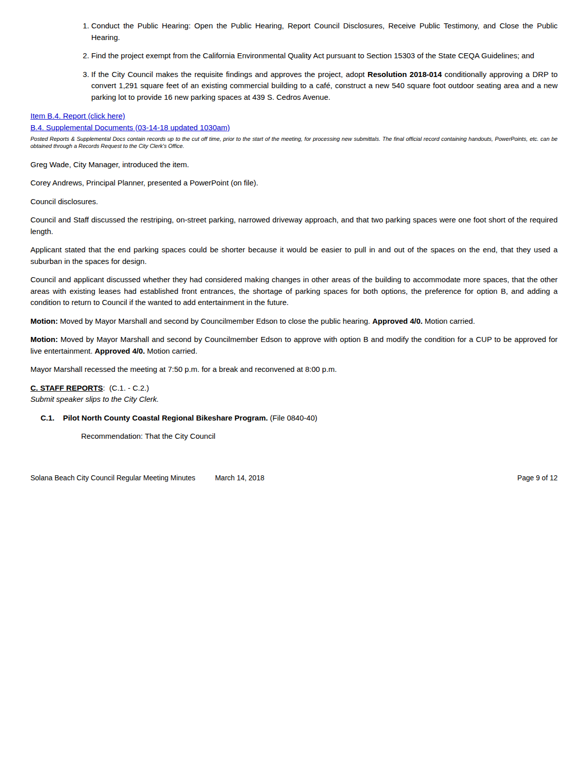Conduct the Public Hearing: Open the Public Hearing, Report Council Disclosures, Receive Public Testimony, and Close the Public Hearing.
Find the project exempt from the California Environmental Quality Act pursuant to Section 15303 of the State CEQA Guidelines; and
If the City Council makes the requisite findings and approves the project, adopt Resolution 2018-014 conditionally approving a DRP to convert 1,291 square feet of an existing commercial building to a café, construct a new 540 square foot outdoor seating area and a new parking lot to provide 16 new parking spaces at 439 S. Cedros Avenue.
Item B.4. Report (click here) B.4. Supplemental Documents (03-14-18 updated 1030am)
Posted Reports & Supplemental Docs contain records up to the cut off time, prior to the start of the meeting, for processing new submittals. The final official record containing handouts, PowerPoints, etc. can be obtained through a Records Request to the City Clerk's Office.
Greg Wade, City Manager, introduced the item.
Corey Andrews, Principal Planner, presented a PowerPoint (on file).
Council disclosures.
Council and Staff discussed the restriping, on-street parking, narrowed driveway approach, and that two parking spaces were one foot short of the required length.
Applicant stated that the end parking spaces could be shorter because it would be easier to pull in and out of the spaces on the end, that they used a suburban in the spaces for design.
Council and applicant discussed whether they had considered making changes in other areas of the building to accommodate more spaces, that the other areas with existing leases had established front entrances, the shortage of parking spaces for both options, the preference for option B, and adding a condition to return to Council if the wanted to add entertainment in the future.
Motion: Moved by Mayor Marshall and second by Councilmember Edson to close the public hearing. Approved 4/0. Motion carried.
Motion: Moved by Mayor Marshall and second by Councilmember Edson to approve with option B and modify the condition for a CUP to be approved for live entertainment. Approved 4/0. Motion carried.
Mayor Marshall recessed the meeting at 7:50 p.m. for a break and reconvened at 8:00 p.m.
C. STAFF REPORTS: (C.1. - C.2.)
Submit speaker slips to the City Clerk.
C.1. Pilot North County Coastal Regional Bikeshare Program. (File 0840-40)
Recommendation: That the City Council
Solana Beach City Council Regular Meeting Minutes March 14, 2018 Page 9 of 12